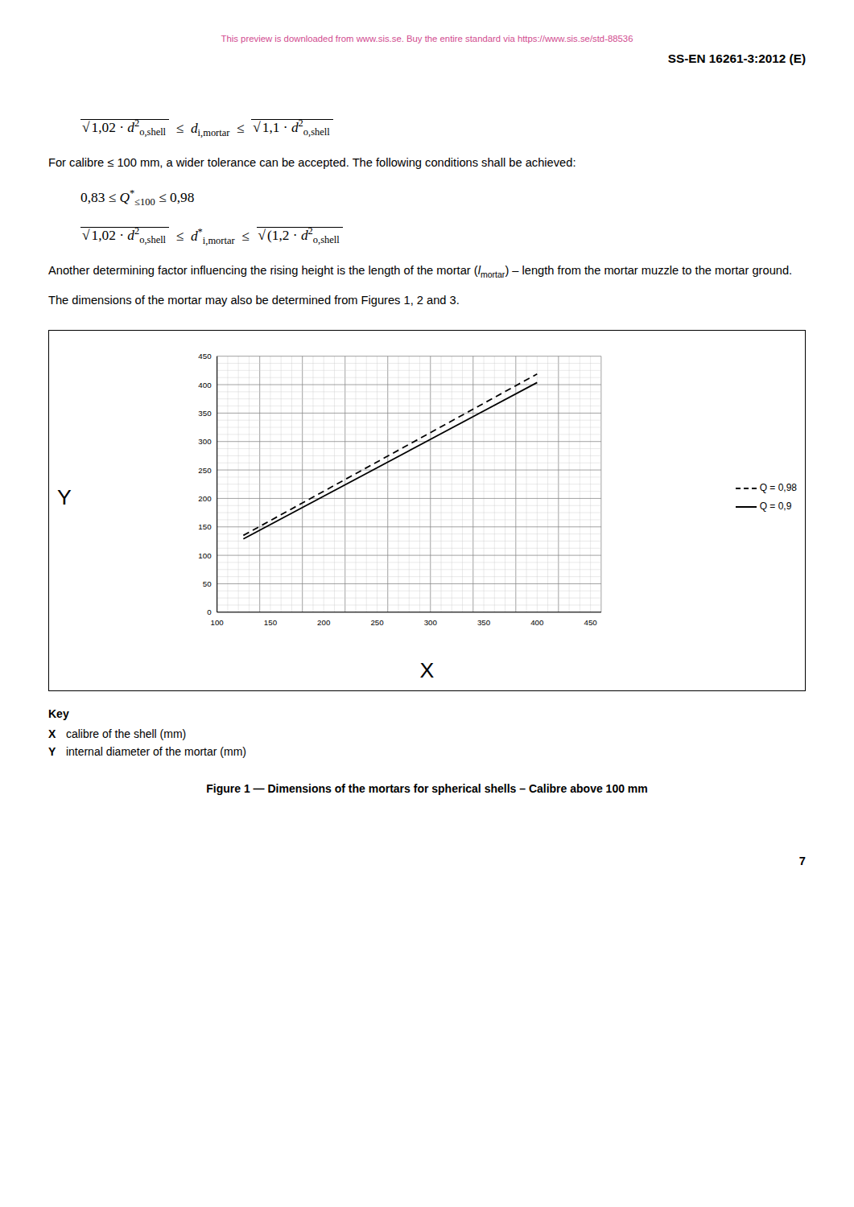This preview is downloaded from www.sis.se. Buy the entire standard via https://www.sis.se/std-88536
SS-EN 16261-3:2012 (E)
√1,02 · d2o,shell ≤ di,mortar ≤ √1,1 · d2o,shell
For calibre ≤ 100 mm, a wider tolerance can be accepted. The following conditions shall be achieved:
0,83 ≤ Q*≤100 ≤ 0,98
√1,02 · d2o,shell ≤ d*i,mortar ≤ √(1,2 · d2o,shell
Another determining factor influencing the rising height is the length of the mortar (lmortar) – length from the mortar muzzle to the mortar ground.
The dimensions of the mortar may also be determined from Figures 1, 2 and 3.
Y
450 400 350 300 250 200 150 100 50 0 100 150 200 250 300 350 400 450
Q = 0,98
Q = 0,9
X
Key
X calibre of the shell (mm)
Y internal diameter of the mortar (mm)
Figure 1 — Dimensions of the mortars for spherical shells – Calibre above 100 mm
7